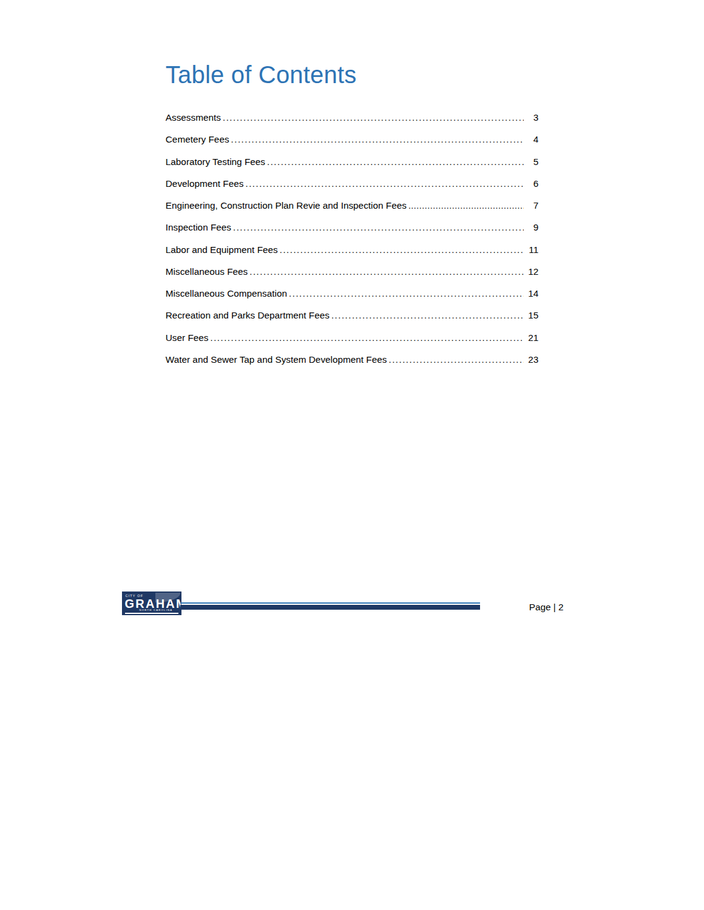Table of Contents
Assessments .................................................................................................................................................. 3
Cemetery Fees .......................................................................................................................................... 4
Laboratory Testing Fees .............................................................................................................................. 5
Development Fees ................................................................................................................................. 6
Engineering, Construction Plan Revie and Inspection Fees ..................................................................... 7
Inspection Fees ......................................................................................................................................... 9
Labor and Equipment Fees ..................................................................................................................... 11
Miscellaneous Fees ................................................................................................................................. 12
Miscellaneous Compensation ................................................................................................................. 14
Recreation and Parks Department Fees ..................................................................................................... 15
User Fees ................................................................................................................................................. 21
Water and Sewer Tap and System Development Fees ................................................................................. 23
CITY OF
GRAHAM
NORTH CAROLINA
Page | 2